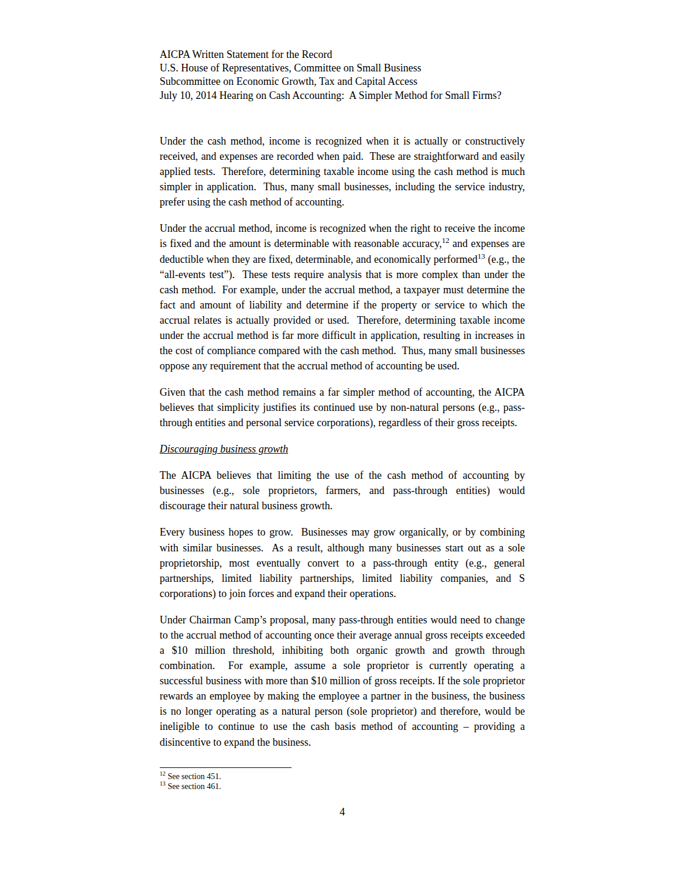AICPA Written Statement for the Record
U.S. House of Representatives, Committee on Small Business
Subcommittee on Economic Growth, Tax and Capital Access
July 10, 2014 Hearing on Cash Accounting: A Simpler Method for Small Firms?
Under the cash method, income is recognized when it is actually or constructively received, and expenses are recorded when paid. These are straightforward and easily applied tests. Therefore, determining taxable income using the cash method is much simpler in application. Thus, many small businesses, including the service industry, prefer using the cash method of accounting.
Under the accrual method, income is recognized when the right to receive the income is fixed and the amount is determinable with reasonable accuracy,12 and expenses are deductible when they are fixed, determinable, and economically performed13 (e.g., the “all-events test”). These tests require analysis that is more complex than under the cash method. For example, under the accrual method, a taxpayer must determine the fact and amount of liability and determine if the property or service to which the accrual relates is actually provided or used. Therefore, determining taxable income under the accrual method is far more difficult in application, resulting in increases in the cost of compliance compared with the cash method. Thus, many small businesses oppose any requirement that the accrual method of accounting be used.
Given that the cash method remains a far simpler method of accounting, the AICPA believes that simplicity justifies its continued use by non-natural persons (e.g., pass-through entities and personal service corporations), regardless of their gross receipts.
Discouraging business growth
The AICPA believes that limiting the use of the cash method of accounting by businesses (e.g., sole proprietors, farmers, and pass-through entities) would discourage their natural business growth.
Every business hopes to grow. Businesses may grow organically, or by combining with similar businesses. As a result, although many businesses start out as a sole proprietorship, most eventually convert to a pass-through entity (e.g., general partnerships, limited liability partnerships, limited liability companies, and S corporations) to join forces and expand their operations.
Under Chairman Camp’s proposal, many pass-through entities would need to change to the accrual method of accounting once their average annual gross receipts exceeded a $10 million threshold, inhibiting both organic growth and growth through combination. For example, assume a sole proprietor is currently operating a successful business with more than $10 million of gross receipts. If the sole proprietor rewards an employee by making the employee a partner in the business, the business is no longer operating as a natural person (sole proprietor) and therefore, would be ineligible to continue to use the cash basis method of accounting – providing a disincentive to expand the business.
12 See section 451.
13 See section 461.
4